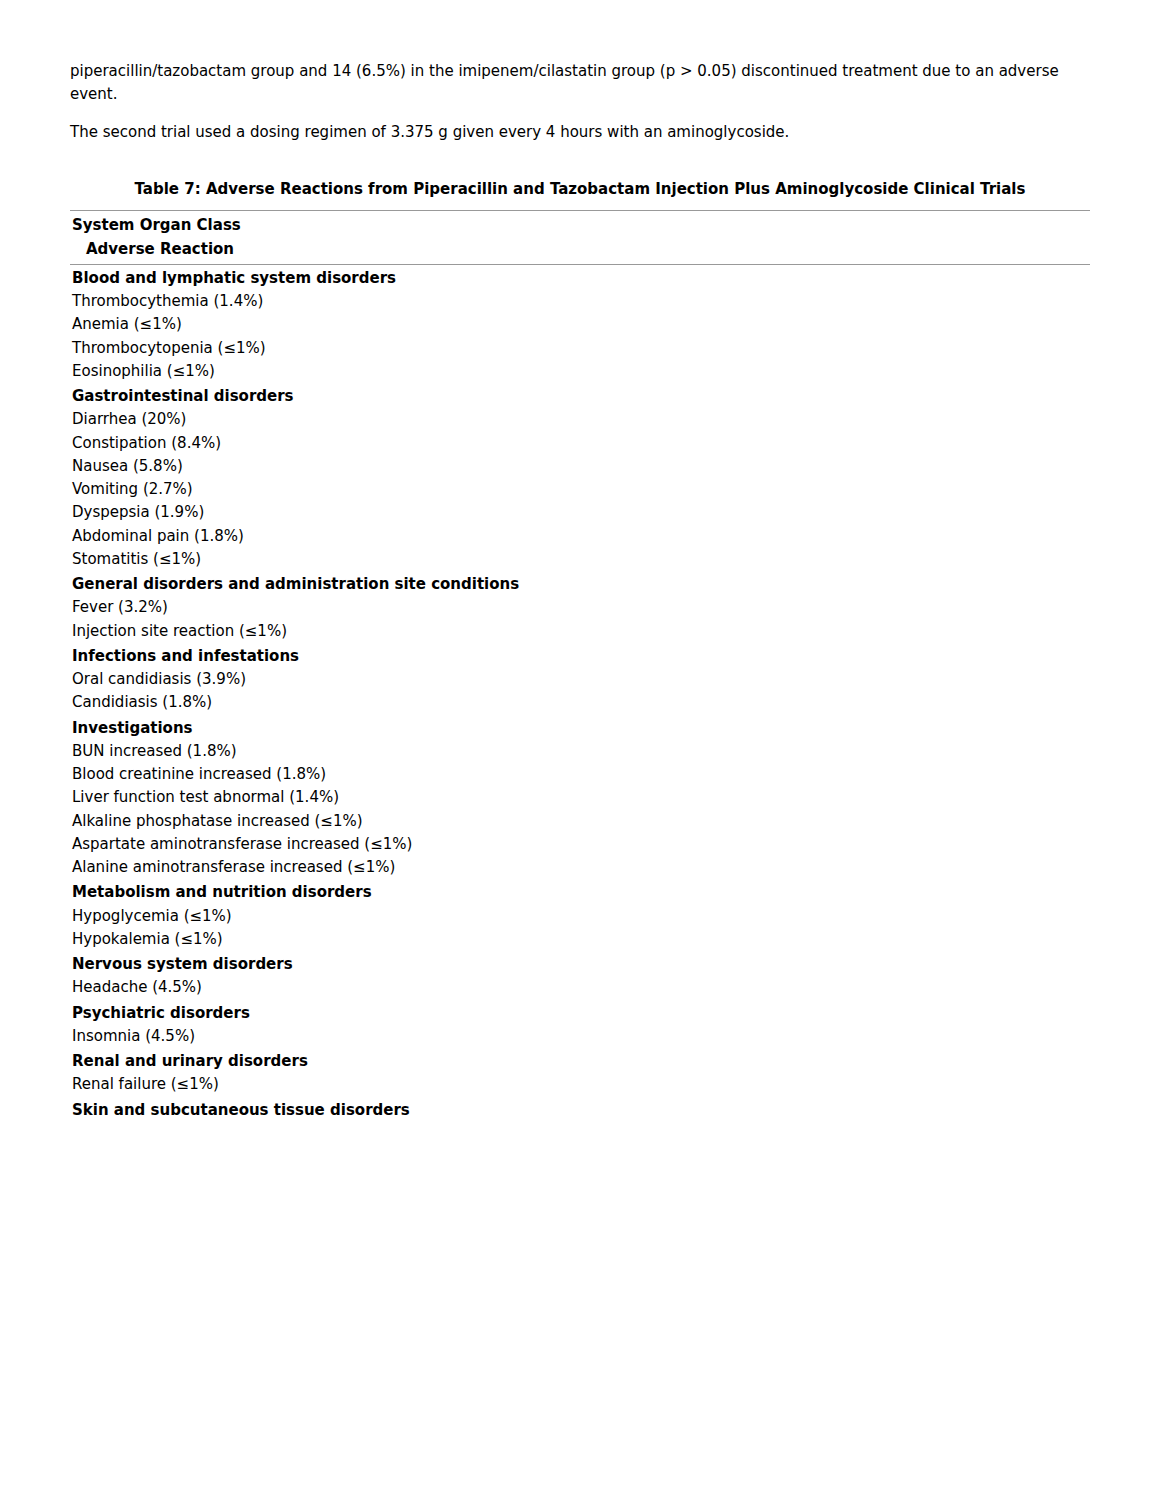piperacillin/tazobactam group and 14 (6.5%) in the imipenem/cilastatin group (p > 0.05) discontinued treatment due to an adverse event.
The second trial used a dosing regimen of 3.375 g given every 4 hours with an aminoglycoside.
Table 7: Adverse Reactions from Piperacillin and Tazobactam Injection Plus Aminoglycoside Clinical Trials
| System Organ Class Adverse Reaction |
| Blood and lymphatic system disorders |
| Thrombocythemia (1.4%) |
| Anemia (≤1%) |
| Thrombocytopenia (≤1%) |
| Eosinophilia (≤1%) |
| Gastrointestinal disorders |
| Diarrhea (20%) |
| Constipation (8.4%) |
| Nausea (5.8%) |
| Vomiting (2.7%) |
| Dyspepsia (1.9%) |
| Abdominal pain (1.8%) |
| Stomatitis (≤1%) |
| General disorders and administration site conditions |
| Fever (3.2%) |
| Injection site reaction (≤1%) |
| Infections and infestations |
| Oral candidiasis (3.9%) |
| Candidiasis (1.8%) |
| Investigations |
| BUN increased (1.8%) |
| Blood creatinine increased (1.8%) |
| Liver function test abnormal (1.4%) |
| Alkaline phosphatase increased (≤1%) |
| Aspartate aminotransferase increased (≤1%) |
| Alanine aminotransferase increased (≤1%) |
| Metabolism and nutrition disorders |
| Hypoglycemia (≤1%) |
| Hypokalemia (≤1%) |
| Nervous system disorders |
| Headache (4.5%) |
| Psychiatric disorders |
| Insomnia (4.5%) |
| Renal and urinary disorders |
| Renal failure (≤1%) |
| Skin and subcutaneous tissue disorders |